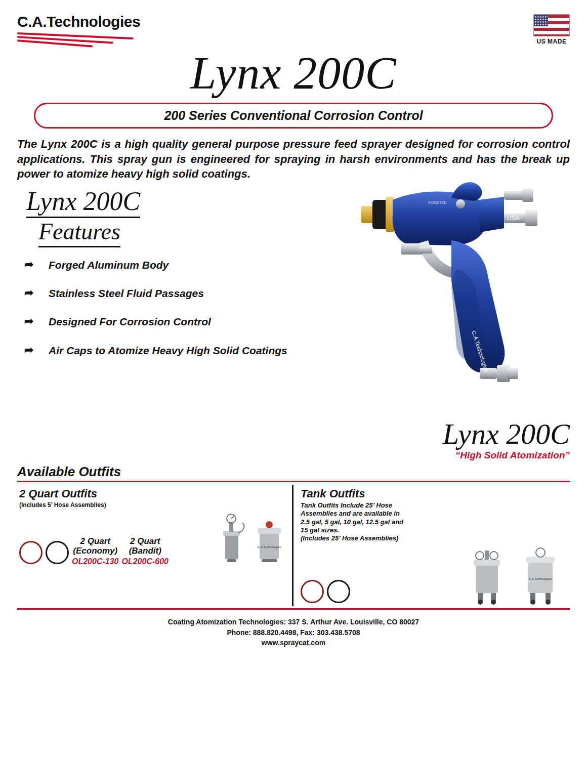C.A.Technologies
★★★★★★
★★★★★★
★★★★★★
★★★★★★
US MADE
Lynx 200C
200 Series Conventional Corrosion Control
The Lynx 200C is a high quality general purpose pressure feed sprayer designed for corrosion control applications. This spray gun is engineered for spraying in harsh environments and has the break up power to atomize heavy high solid coatings.
Lynx 200C
Features
Forged Aluminum Body
Stainless Steel Fluid Passages
Designed For Corrosion Control
Air Caps to Atomize Heavy High Solid Coatings
Lynx USA C.A.Technologies PATENTED
Lynx 200C
“High Solid Atomization”
Available Outfits
2 Quart Outfits
(Includes 5’ Hose Assemblies)
2 Quart
(Economy)
OL200C-130
2 Quart
(Bandit)
OL200C-600
C.A.Technologies
Tank Outfits
Tank Outfits Include 25’ Hose Assemblies and are available in 2.5 gal, 5 gal, 10 gal, 12.5 gal and 15 gal sizes.
(Includes 25’ Hose Assemblies)
C.A.Technologies
Coating Atomization Technologies: 337 S. Arthur Ave. Louisville, CO 80027
Phone: 888.820.4498, Fax: 303.438.5708
www.spraycat.com